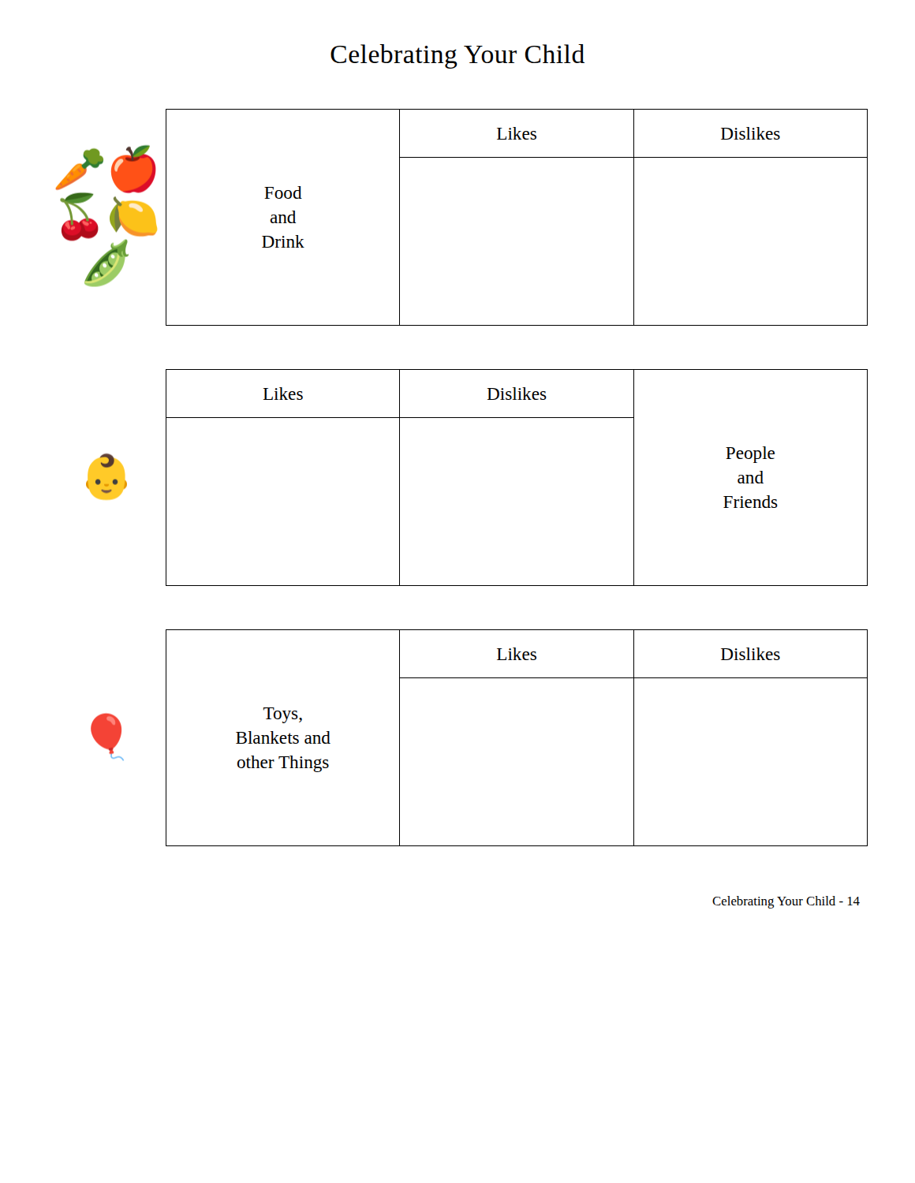Celebrating Your Child
🥕🍎
🍒🍋
🫛
| Food and Drink | Likes | Dislikes |
👶
| Likes | Dislikes | People and Friends |
🎈
| Toys, Blankets and other Things | Likes | Dislikes |
Celebrating Your Child - 14